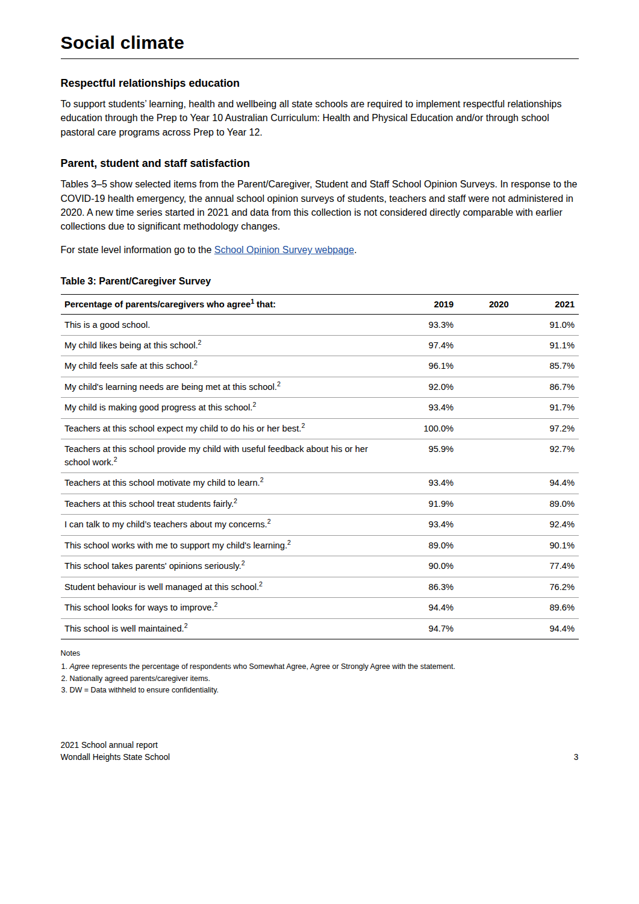Social climate
Respectful relationships education
To support students’ learning, health and wellbeing all state schools are required to implement respectful relationships education through the Prep to Year 10 Australian Curriculum: Health and Physical Education and/or through school pastoral care programs across Prep to Year 12.
Parent, student and staff satisfaction
Tables 3–5 show selected items from the Parent/Caregiver, Student and Staff School Opinion Surveys. In response to the COVID-19 health emergency, the annual school opinion surveys of students, teachers and staff were not administered in 2020. A new time series started in 2021 and data from this collection is not considered directly comparable with earlier collections due to significant methodology changes.
For state level information go to the School Opinion Survey webpage.
Table 3: Parent/Caregiver Survey
| Percentage of parents/caregivers who agree 1 that: | 2019 | 2020 | 2021 |
| --- | --- | --- | --- |
| This is a good school. | 93.3% | | 91.0% |
| My child likes being at this school. 2 | 97.4% | | 91.1% |
| My child feels safe at this school. 2 | 96.1% | | 85.7% |
| My child's learning needs are being met at this school. 2 | 92.0% | | 86.7% |
| My child is making good progress at this school. 2 | 93.4% | | 91.7% |
| Teachers at this school expect my child to do his or her best. 2 | 100.0% | | 97.2% |
| Teachers at this school provide my child with useful feedback about his or her school work. 2 | 95.9% | | 92.7% |
| Teachers at this school motivate my child to learn. 2 | 93.4% | | 94.4% |
| Teachers at this school treat students fairly. 2 | 91.9% | | 89.0% |
| I can talk to my child’s teachers about my concerns. 2 | 93.4% | | 92.4% |
| This school works with me to support my child's learning. 2 | 89.0% | | 90.1% |
| This school takes parents' opinions seriously. 2 | 90.0% | | 77.4% |
| Student behaviour is well managed at this school. 2 | 86.3% | | 76.2% |
| This school looks for ways to improve. 2 | 94.4% | | 89.6% |
| This school is well maintained. 2 | 94.7% | | 94.4% |
Notes
Agree represents the percentage of respondents who Somewhat Agree, Agree or Strongly Agree with the statement.
Nationally agreed parents/caregiver items.
DW = Data withheld to ensure confidentiality.
2021 School annual report Wondall Heights State School
3